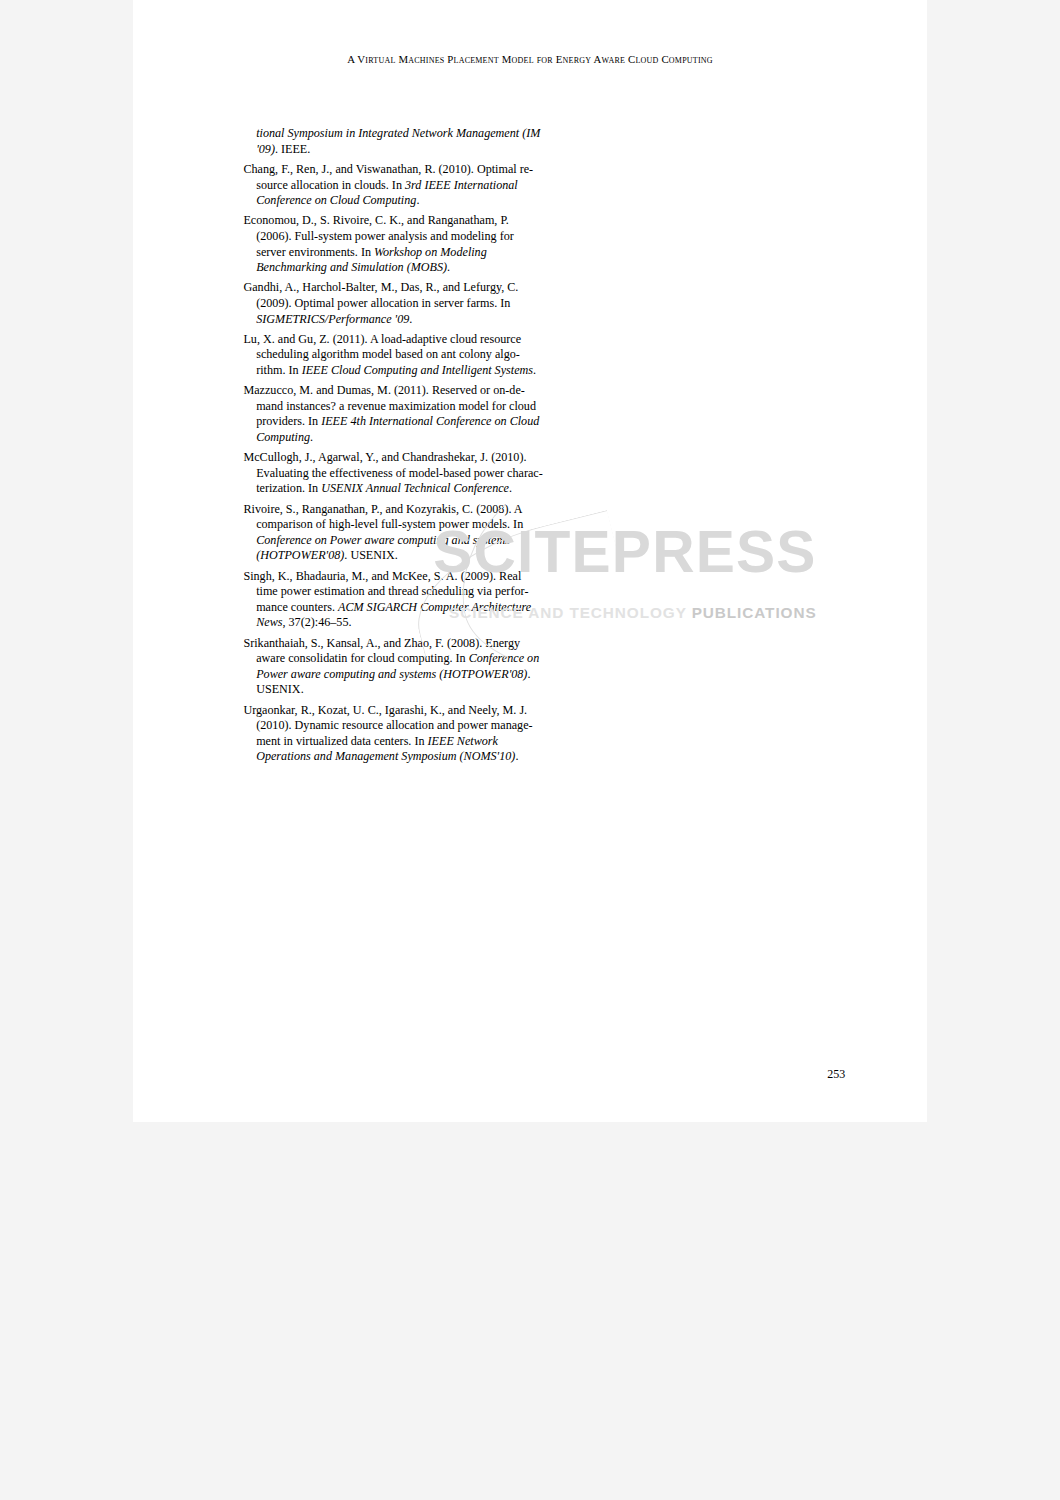A Virtual Machines Placement Model for Energy Aware Cloud Computing
SCITEPRESS
SCIENCE AND TECHNOLOGY PUBLICATIONS
tional Symposium in Integrated Network Management (IM '09). IEEE.
Chang, F., Ren, J., and Viswanathan, R. (2010). Optimal resource allocation in clouds. In 3rd IEEE International Conference on Cloud Computing.
Economou, D., S. Rivoire, C. K., and Ranganatham, P. (2006). Full-system power analysis and modeling for server environments. In Workshop on Modeling Benchmarking and Simulation (MOBS).
Gandhi, A., Harchol-Balter, M., Das, R., and Lefurgy, C. (2009). Optimal power allocation in server farms. In SIGMETRICS/Performance '09.
Lu, X. and Gu, Z. (2011). A load-adaptive cloud resource scheduling algorithm model based on ant colony algorithm. In IEEE Cloud Computing and Intelligent Systems.
Mazzucco, M. and Dumas, M. (2011). Reserved or on-demand instances? a revenue maximization model for cloud providers. In IEEE 4th International Conference on Cloud Computing.
McCullogh, J., Agarwal, Y., and Chandrashekar, J. (2010). Evaluating the effectiveness of model-based power characterization. In USENIX Annual Technical Conference.
Rivoire, S., Ranganathan, P., and Kozyrakis, C. (2008). A comparison of high-level full-system power models. In Conference on Power aware computing and systems (HOTPOWER'08). USENIX.
Singh, K., Bhadauria, M., and McKee, S. A. (2009). Real time power estimation and thread scheduling via performance counters. ACM SIGARCH Computer Architecture News, 37(2):46–55.
Srikanthaiah, S., Kansal, A., and Zhao, F. (2008). Energy aware consolidatin for cloud computing. In Conference on Power aware computing and systems (HOTPOWER'08). USENIX.
Urgaonkar, R., Kozat, U. C., Igarashi, K., and Neely, M. J. (2010). Dynamic resource allocation and power management in virtualized data centers. In IEEE Network Operations and Management Symposium (NOMS'10).
253